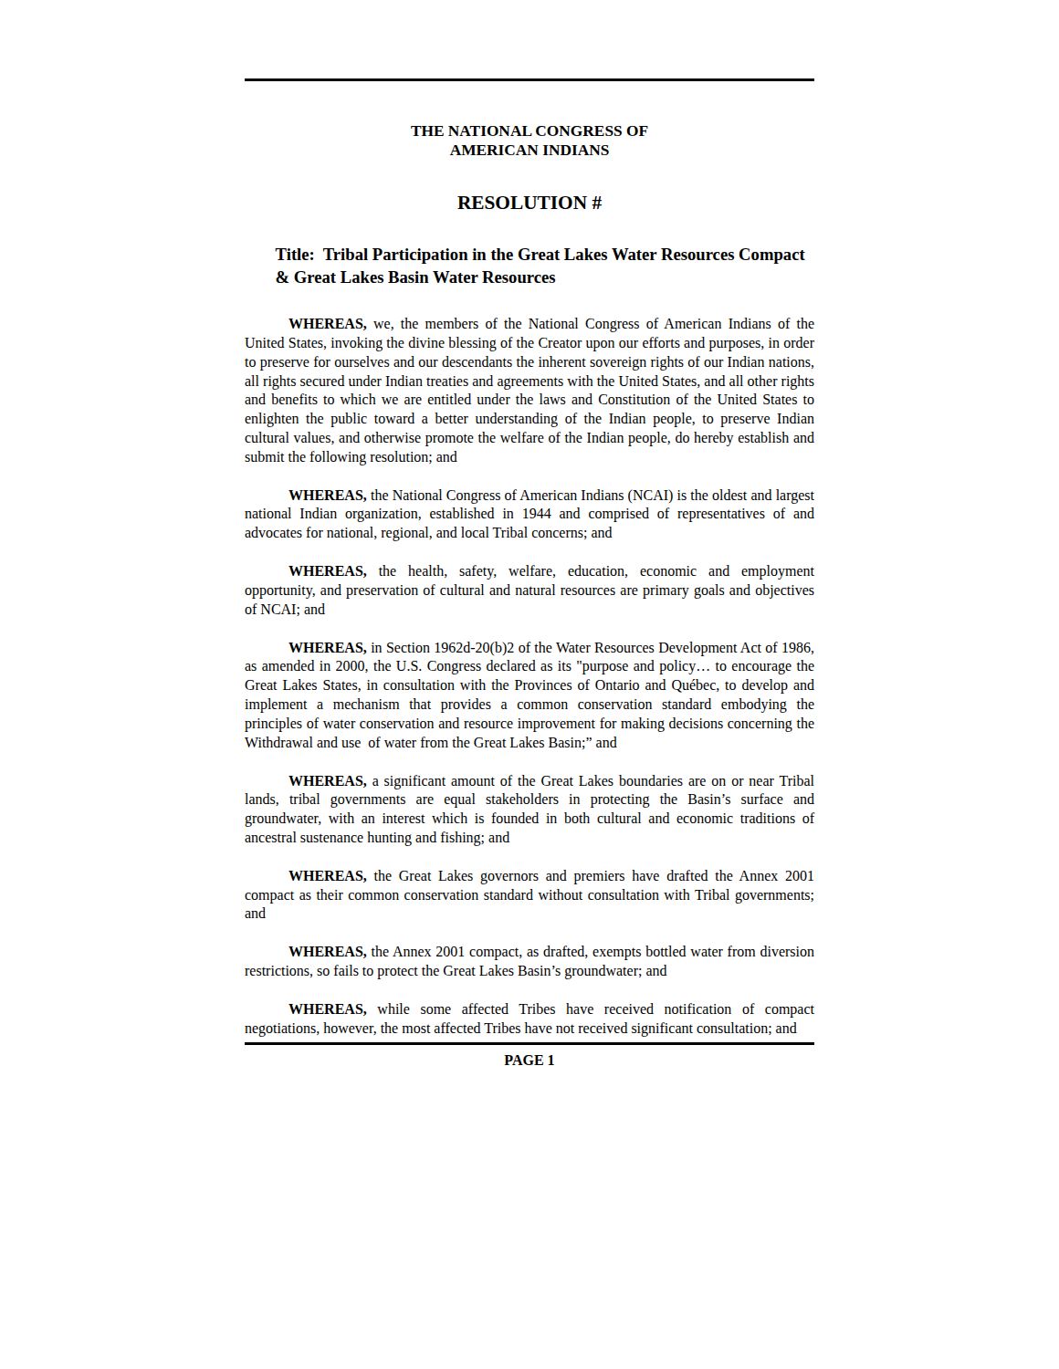THE NATIONAL CONGRESS OF
AMERICAN INDIANS
RESOLUTION #
Title: Tribal Participation in the Great Lakes Water Resources Compact & Great Lakes Basin Water Resources
WHEREAS, we, the members of the National Congress of American Indians of the United States, invoking the divine blessing of the Creator upon our efforts and purposes, in order to preserve for ourselves and our descendants the inherent sovereign rights of our Indian nations, all rights secured under Indian treaties and agreements with the United States, and all other rights and benefits to which we are entitled under the laws and Constitution of the United States to enlighten the public toward a better understanding of the Indian people, to preserve Indian cultural values, and otherwise promote the welfare of the Indian people, do hereby establish and submit the following resolution; and
WHEREAS, the National Congress of American Indians (NCAI) is the oldest and largest national Indian organization, established in 1944 and comprised of representatives of and advocates for national, regional, and local Tribal concerns; and
WHEREAS, the health, safety, welfare, education, economic and employment opportunity, and preservation of cultural and natural resources are primary goals and objectives of NCAI; and
WHEREAS, in Section 1962d-20(b)2 of the Water Resources Development Act of 1986, as amended in 2000, the U.S. Congress declared as its "purpose and policy… to encourage the Great Lakes States, in consultation with the Provinces of Ontario and Québec, to develop and implement a mechanism that provides a common conservation standard embodying the principles of water conservation and resource improvement for making decisions concerning the Withdrawal and use of water from the Great Lakes Basin;” and
WHEREAS, a significant amount of the Great Lakes boundaries are on or near Tribal lands, tribal governments are equal stakeholders in protecting the Basin’s surface and groundwater, with an interest which is founded in both cultural and economic traditions of ancestral sustenance hunting and fishing; and
WHEREAS, the Great Lakes governors and premiers have drafted the Annex 2001 compact as their common conservation standard without consultation with Tribal governments; and
WHEREAS, the Annex 2001 compact, as drafted, exempts bottled water from diversion restrictions, so fails to protect the Great Lakes Basin’s groundwater; and
WHEREAS, while some affected Tribes have received notification of compact negotiations, however, the most affected Tribes have not received significant consultation; and
PAGE 1